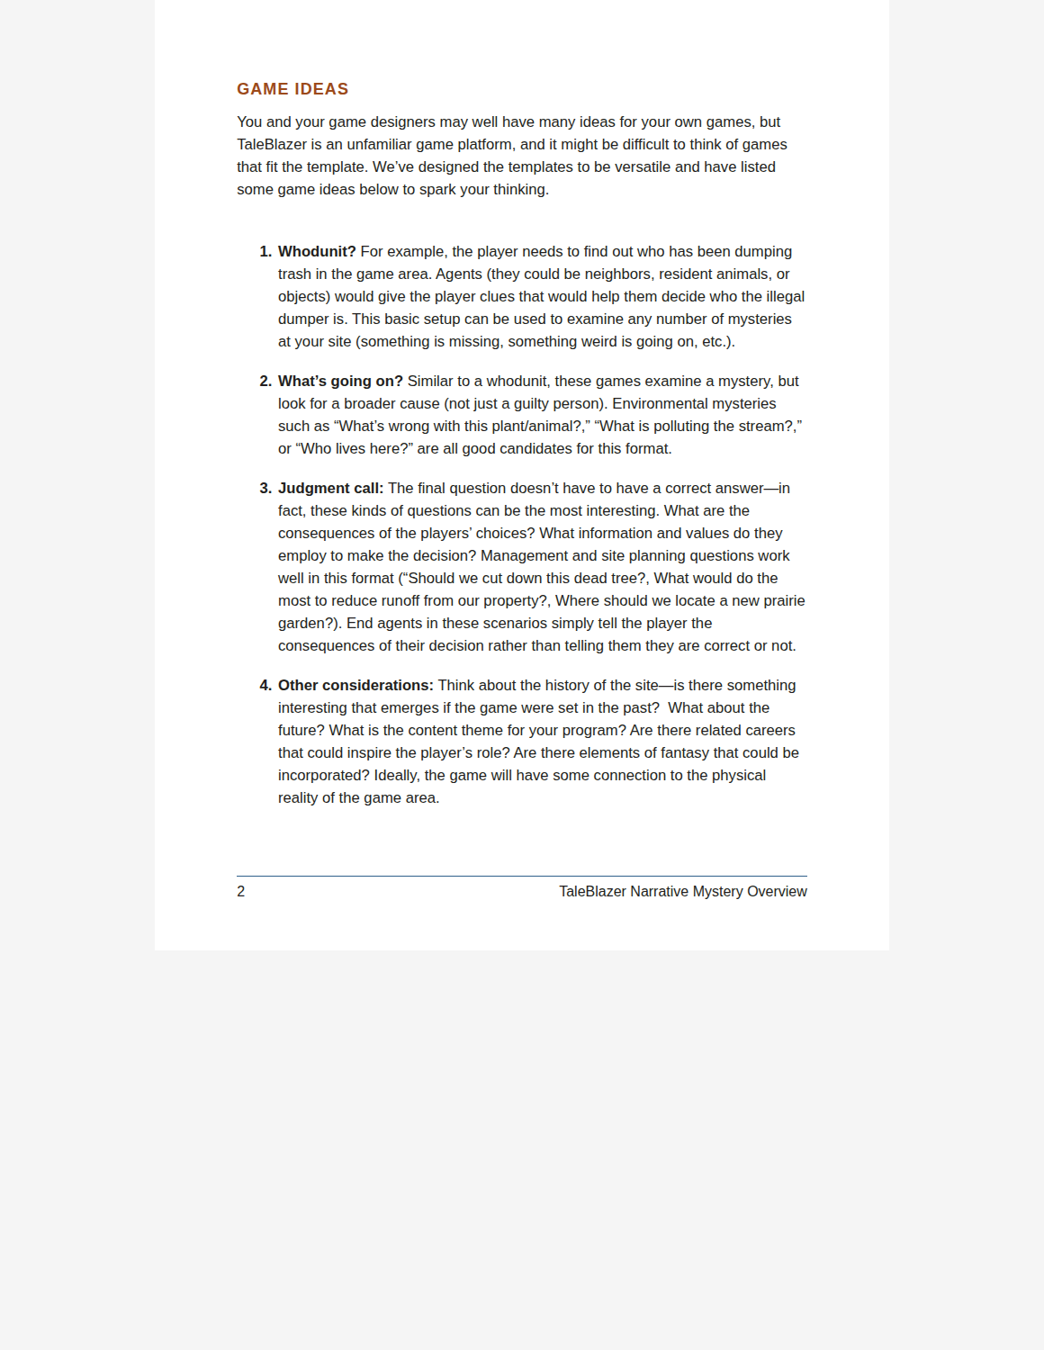Game Ideas
You and your game designers may well have many ideas for your own games, but TaleBlazer is an unfamiliar game platform, and it might be difficult to think of games that fit the template. We’ve designed the templates to be versatile and have listed some game ideas below to spark your thinking.
Whodunit? For example, the player needs to find out who has been dumping trash in the game area. Agents (they could be neighbors, resident animals, or objects) would give the player clues that would help them decide who the illegal dumper is. This basic setup can be used to examine any number of mysteries at your site (something is missing, something weird is going on, etc.).
What’s going on? Similar to a whodunit, these games examine a mystery, but look for a broader cause (not just a guilty person). Environmental mysteries such as “What’s wrong with this plant/animal?,” “What is polluting the stream?,” or “Who lives here?” are all good candidates for this format.
Judgment call: The final question doesn’t have to have a correct answer—in fact, these kinds of questions can be the most interesting. What are the consequences of the players’ choices? What information and values do they employ to make the decision? Management and site planning questions work well in this format (“Should we cut down this dead tree?, What would do the most to reduce runoff from our property?, Where should we locate a new prairie garden?). End agents in these scenarios simply tell the player the consequences of their decision rather than telling them they are correct or not.
Other considerations: Think about the history of the site—is there something interesting that emerges if the game were set in the past? What about the future? What is the content theme for your program? Are there related careers that could inspire the player’s role? Are there elements of fantasy that could be incorporated? Ideally, the game will have some connection to the physical reality of the game area.
2 TaleBlazer Narrative Mystery Overview